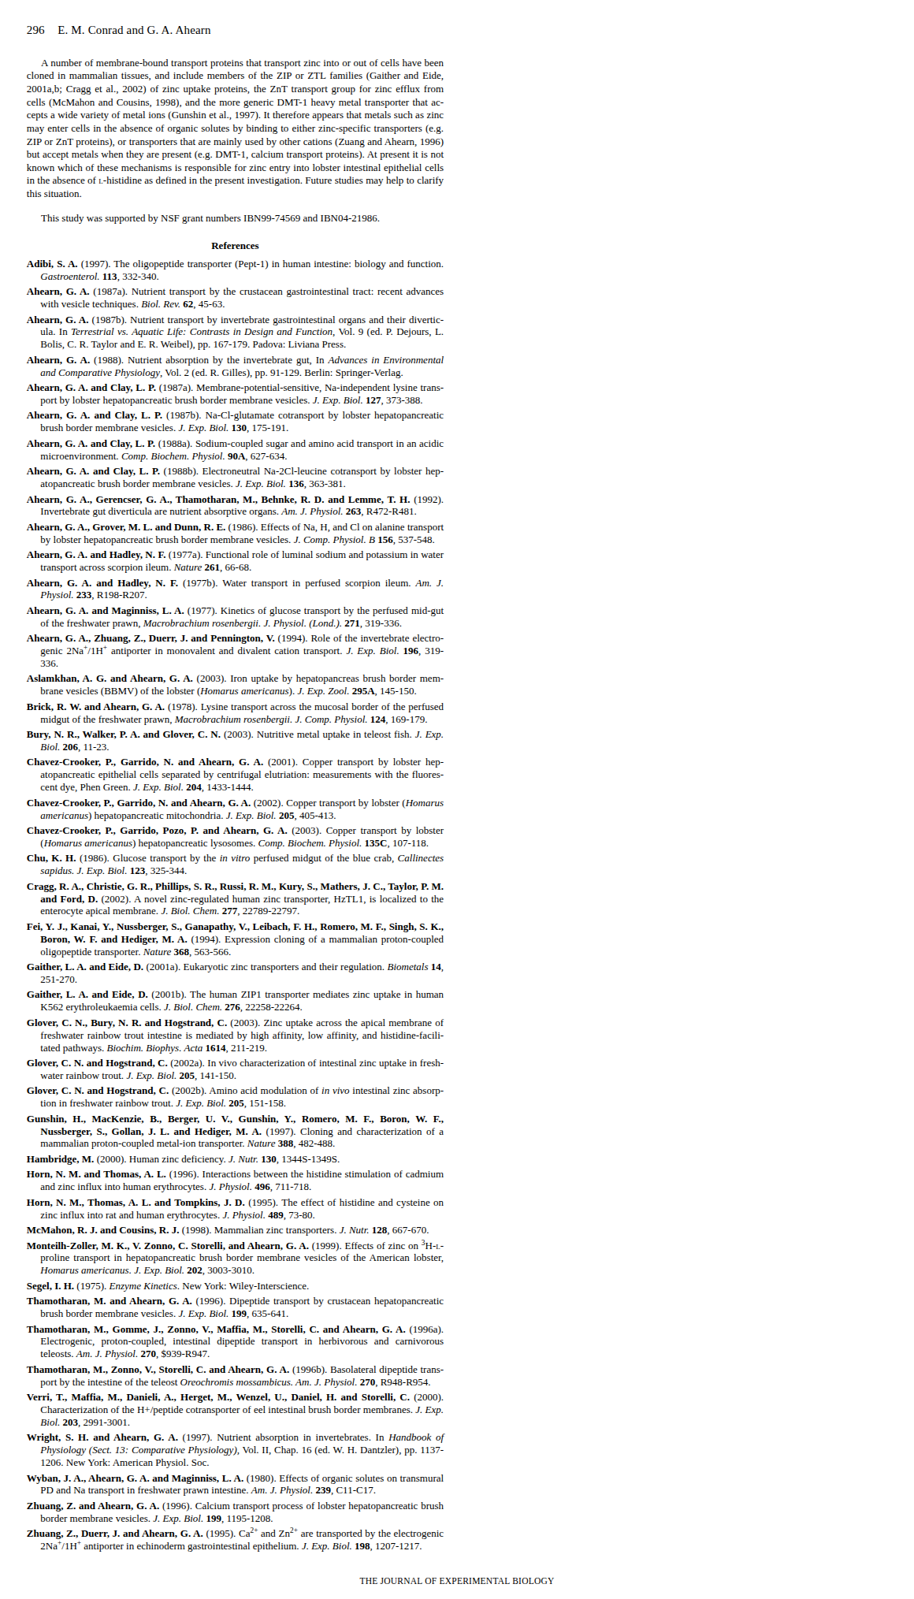296 E. M. Conrad and G. A. Ahearn
A number of membrane-bound transport proteins that transport zinc into or out of cells have been cloned in mammalian tissues, and include members of the ZIP or ZTL families (Gaither and Eide, 2001a,b; Cragg et al., 2002) of zinc uptake proteins, the ZnT transport group for zinc efflux from cells (McMahon and Cousins, 1998), and the more generic DMT-1 heavy metal transporter that accepts a wide variety of metal ions (Gunshin et al., 1997). It therefore appears that metals such as zinc may enter cells in the absence of organic solutes by binding to either zinc-specific transporters (e.g. ZIP or ZnT proteins), or transporters that are mainly used by other cations (Zuang and Ahearn, 1996) but accept metals when they are present (e.g. DMT-1, calcium transport proteins). At present it is not known which of these mechanisms is responsible for zinc entry into lobster intestinal epithelial cells in the absence of l-histidine as defined in the present investigation. Future studies may help to clarify this situation.
This study was supported by NSF grant numbers IBN99-74569 and IBN04-21986.
References
Adibi, S. A. (1997). The oligopeptide transporter (Pept-1) in human intestine: biology and function. Gastroenterol. 113, 332-340.
Ahearn, G. A. (1987a). Nutrient transport by the crustacean gastrointestinal tract: recent advances with vesicle techniques. Biol. Rev. 62, 45-63.
Ahearn, G. A. (1987b). Nutrient transport by invertebrate gastrointestinal organs and their diverticula. In Terrestrial vs. Aquatic Life: Contrasts in Design and Function, Vol. 9 (ed. P. Dejours, L. Bolis, C. R. Taylor and E. R. Weibel), pp. 167-179. Padova: Liviana Press.
Ahearn, G. A. (1988). Nutrient absorption by the invertebrate gut, In Advances in Environmental and Comparative Physiology, Vol. 2 (ed. R. Gilles), pp. 91-129. Berlin: Springer-Verlag.
Ahearn, G. A. and Clay, L. P. (1987a). Membrane-potential-sensitive, Na-independent lysine transport by lobster hepatopancreatic brush border membrane vesicles. J. Exp. Biol. 127, 373-388.
Ahearn, G. A. and Clay, L. P. (1987b). Na-Cl-glutamate cotransport by lobster hepatopancreatic brush border membrane vesicles. J. Exp. Biol. 130, 175-191.
Ahearn, G. A. and Clay, L. P. (1988a). Sodium-coupled sugar and amino acid transport in an acidic microenvironment. Comp. Biochem. Physiol. 90A, 627-634.
Ahearn, G. A. and Clay, L. P. (1988b). Electroneutral Na-2Cl-leucine cotransport by lobster hepatopancreatic brush border membrane vesicles. J. Exp. Biol. 136, 363-381.
Ahearn, G. A., Gerencser, G. A., Thamotharan, M., Behnke, R. D. and Lemme, T. H. (1992). Invertebrate gut diverticula are nutrient absorptive organs. Am. J. Physiol. 263, R472-R481.
Ahearn, G. A., Grover, M. L. and Dunn, R. E. (1986). Effects of Na, H, and Cl on alanine transport by lobster hepatopancreatic brush border membrane vesicles. J. Comp. Physiol. B 156, 537-548.
Ahearn, G. A. and Hadley, N. F. (1977a). Functional role of luminal sodium and potassium in water transport across scorpion ileum. Nature 261, 66-68.
Ahearn, G. A. and Hadley, N. F. (1977b). Water transport in perfused scorpion ileum. Am. J. Physiol. 233, R198-R207.
Ahearn, G. A. and Maginniss, L. A. (1977). Kinetics of glucose transport by the perfused mid-gut of the freshwater prawn, Macrobrachium rosenbergii. J. Physiol. (Lond.). 271, 319-336.
Ahearn, G. A., Zhuang, Z., Duerr, J. and Pennington, V. (1994). Role of the invertebrate electrogenic 2Na+/1H+ antiporter in monovalent and divalent cation transport. J. Exp. Biol. 196, 319-336.
Aslamkhan, A. G. and Ahearn, G. A. (2003). Iron uptake by hepatopancreas brush border membrane vesicles (BBMV) of the lobster (Homarus americanus). J. Exp. Zool. 295A, 145-150.
Brick, R. W. and Ahearn, G. A. (1978). Lysine transport across the mucosal border of the perfused midgut of the freshwater prawn, Macrobrachium rosenbergii. J. Comp. Physiol. 124, 169-179.
Bury, N. R., Walker, P. A. and Glover, C. N. (2003). Nutritive metal uptake in teleost fish. J. Exp. Biol. 206, 11-23.
Chavez-Crooker, P., Garrido, N. and Ahearn, G. A. (2001). Copper transport by lobster hepatopancreatic epithelial cells separated by centrifugal elutriation: measurements with the fluorescent dye, Phen Green. J. Exp. Biol. 204, 1433-1444.
Chavez-Crooker, P., Garrido, N. and Ahearn, G. A. (2002). Copper transport by lobster (Homarus americanus) hepatopancreatic mitochondria. J. Exp. Biol. 205, 405-413.
Chavez-Crooker, P., Garrido, Pozo, P. and Ahearn, G. A. (2003). Copper transport by lobster (Homarus americanus) hepatopancreatic lysosomes. Comp. Biochem. Physiol. 135C, 107-118.
Chu, K. H. (1986). Glucose transport by the in vitro perfused midgut of the blue crab, Callinectes sapidus. J. Exp. Biol. 123, 325-344.
Cragg, R. A., Christie, G. R., Phillips, S. R., Russi, R. M., Kury, S., Mathers, J. C., Taylor, P. M. and Ford, D. (2002). A novel zinc-regulated human zinc transporter, HzTL1, is localized to the enterocyte apical membrane. J. Biol. Chem. 277, 22789-22797.
Fei, Y. J., Kanai, Y., Nussberger, S., Ganapathy, V., Leibach, F. H., Romero, M. F., Singh, S. K., Boron, W. F. and Hediger, M. A. (1994). Expression cloning of a mammalian proton-coupled oligopeptide transporter. Nature 368, 563-566.
Gaither, L. A. and Eide, D. (2001a). Eukaryotic zinc transporters and their regulation. Biometals 14, 251-270.
Gaither, L. A. and Eide, D. (2001b). The human ZIP1 transporter mediates zinc uptake in human K562 erythroleukaemia cells. J. Biol. Chem. 276, 22258-22264.
Glover, C. N., Bury, N. R. and Hogstrand, C. (2003). Zinc uptake across the apical membrane of freshwater rainbow trout intestine is mediated by high affinity, low affinity, and histidine-facilitated pathways. Biochim. Biophys. Acta 1614, 211-219.
Glover, C. N. and Hogstrand, C. (2002a). In vivo characterization of intestinal zinc uptake in freshwater rainbow trout. J. Exp. Biol. 205, 141-150.
Glover, C. N. and Hogstrand, C. (2002b). Amino acid modulation of in vivo intestinal zinc absorption in freshwater rainbow trout. J. Exp. Biol. 205, 151-158.
Gunshin, H., MacKenzie, B., Berger, U. V., Gunshin, Y., Romero, M. F., Boron, W. F., Nussberger, S., Gollan, J. L. and Hediger, M. A. (1997). Cloning and characterization of a mammalian proton-coupled metal-ion transporter. Nature 388, 482-488.
Hambridge, M. (2000). Human zinc deficiency. J. Nutr. 130, 1344S-1349S.
Horn, N. M. and Thomas, A. L. (1996). Interactions between the histidine stimulation of cadmium and zinc influx into human erythrocytes. J. Physiol. 496, 711-718.
Horn, N. M., Thomas, A. L. and Tompkins, J. D. (1995). The effect of histidine and cysteine on zinc influx into rat and human erythrocytes. J. Physiol. 489, 73-80.
McMahon, R. J. and Cousins, R. J. (1998). Mammalian zinc transporters. J. Nutr. 128, 667-670.
Monteilh-Zoller, M. K., V. Zonno, C. Storelli, and Ahearn, G. A. (1999). Effects of zinc on 3H-l-proline transport in hepatopancreatic brush border membrane vesicles of the American lobster, Homarus americanus. J. Exp. Biol. 202, 3003-3010.
Segel, I. H. (1975). Enzyme Kinetics. New York: Wiley-Interscience.
Thamotharan, M. and Ahearn, G. A. (1996). Dipeptide transport by crustacean hepatopancreatic brush border membrane vesicles. J. Exp. Biol. 199, 635-641.
Thamotharan, M., Gomme, J., Zonno, V., Maffia, M., Storelli, C. and Ahearn, G. A. (1996a). Electrogenic, proton-coupled, intestinal dipeptide transport in herbivorous and carnivorous teleosts. Am. J. Physiol. 270, $939-R947.
Thamotharan, M., Zonno, V., Storelli, C. and Ahearn, G. A. (1996b). Basolateral dipeptide transport by the intestine of the teleost Oreochromis mossambicus. Am. J. Physiol. 270, R948-R954.
Verri, T., Maffia, M., Danieli, A., Herget, M., Wenzel, U., Daniel, H. and Storelli, C. (2000). Characterization of the H+/peptide cotransporter of eel intestinal brush border membranes. J. Exp. Biol. 203, 2991-3001.
Wright, S. H. and Ahearn, G. A. (1997). Nutrient absorption in invertebrates. In Handbook of Physiology (Sect. 13: Comparative Physiology), Vol. II, Chap. 16 (ed. W. H. Dantzler), pp. 1137-1206. New York: American Physiol. Soc.
Wyban, J. A., Ahearn, G. A. and Maginniss, L. A. (1980). Effects of organic solutes on transmural PD and Na transport in freshwater prawn intestine. Am. J. Physiol. 239, C11-C17.
Zhuang, Z. and Ahearn, G. A. (1996). Calcium transport process of lobster hepatopancreatic brush border membrane vesicles. J. Exp. Biol. 199, 1195-1208.
Zhuang, Z., Duerr, J. and Ahearn, G. A. (1995). Ca2+ and Zn2+ are transported by the electrogenic 2Na+/1H+ antiporter in echinoderm gastrointestinal epithelium. J. Exp. Biol. 198, 1207-1217.
THE JOURNAL OF EXPERIMENTAL BIOLOGY